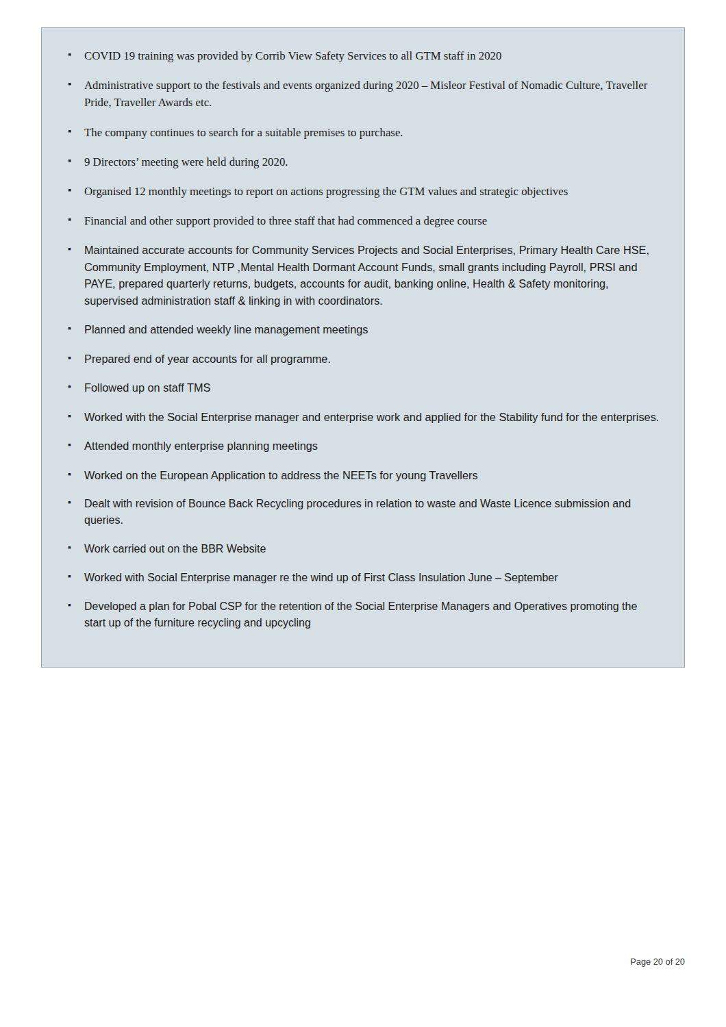COVID 19 training was provided by Corrib View Safety Services to all GTM staff in 2020
Administrative support to the festivals and events organized during 2020 – Misleor Festival of Nomadic Culture, Traveller Pride, Traveller Awards etc.
The company continues to search for a suitable premises to purchase.
9 Directors’ meeting were held during 2020.
Organised 12 monthly meetings to report on actions progressing the GTM values and strategic objectives
Financial and other support provided to three staff that had commenced a degree course
Maintained accurate accounts for Community Services Projects and Social Enterprises, Primary Health Care HSE, Community Employment, NTP ,Mental Health Dormant Account Funds, small grants including Payroll, PRSI and PAYE, prepared quarterly returns, budgets, accounts for audit, banking online, Health & Safety monitoring, supervised administration staff & linking in with coordinators.
Planned and attended weekly line management meetings
Prepared end of year accounts for all programme.
Followed up on staff TMS
Worked with the Social Enterprise manager and enterprise work and applied for the Stability fund for the enterprises.
Attended monthly enterprise planning meetings
Worked on the European Application to address the NEETs for young Travellers
Dealt with revision of Bounce Back Recycling procedures in relation to waste and Waste Licence submission and queries.
Work carried out on the BBR Website
Worked with Social Enterprise manager re the wind up of First Class Insulation June – September
Developed a plan for Pobal CSP for the retention of the Social Enterprise Managers and Operatives promoting the start up of the furniture recycling and upcycling
Page 20 of 20